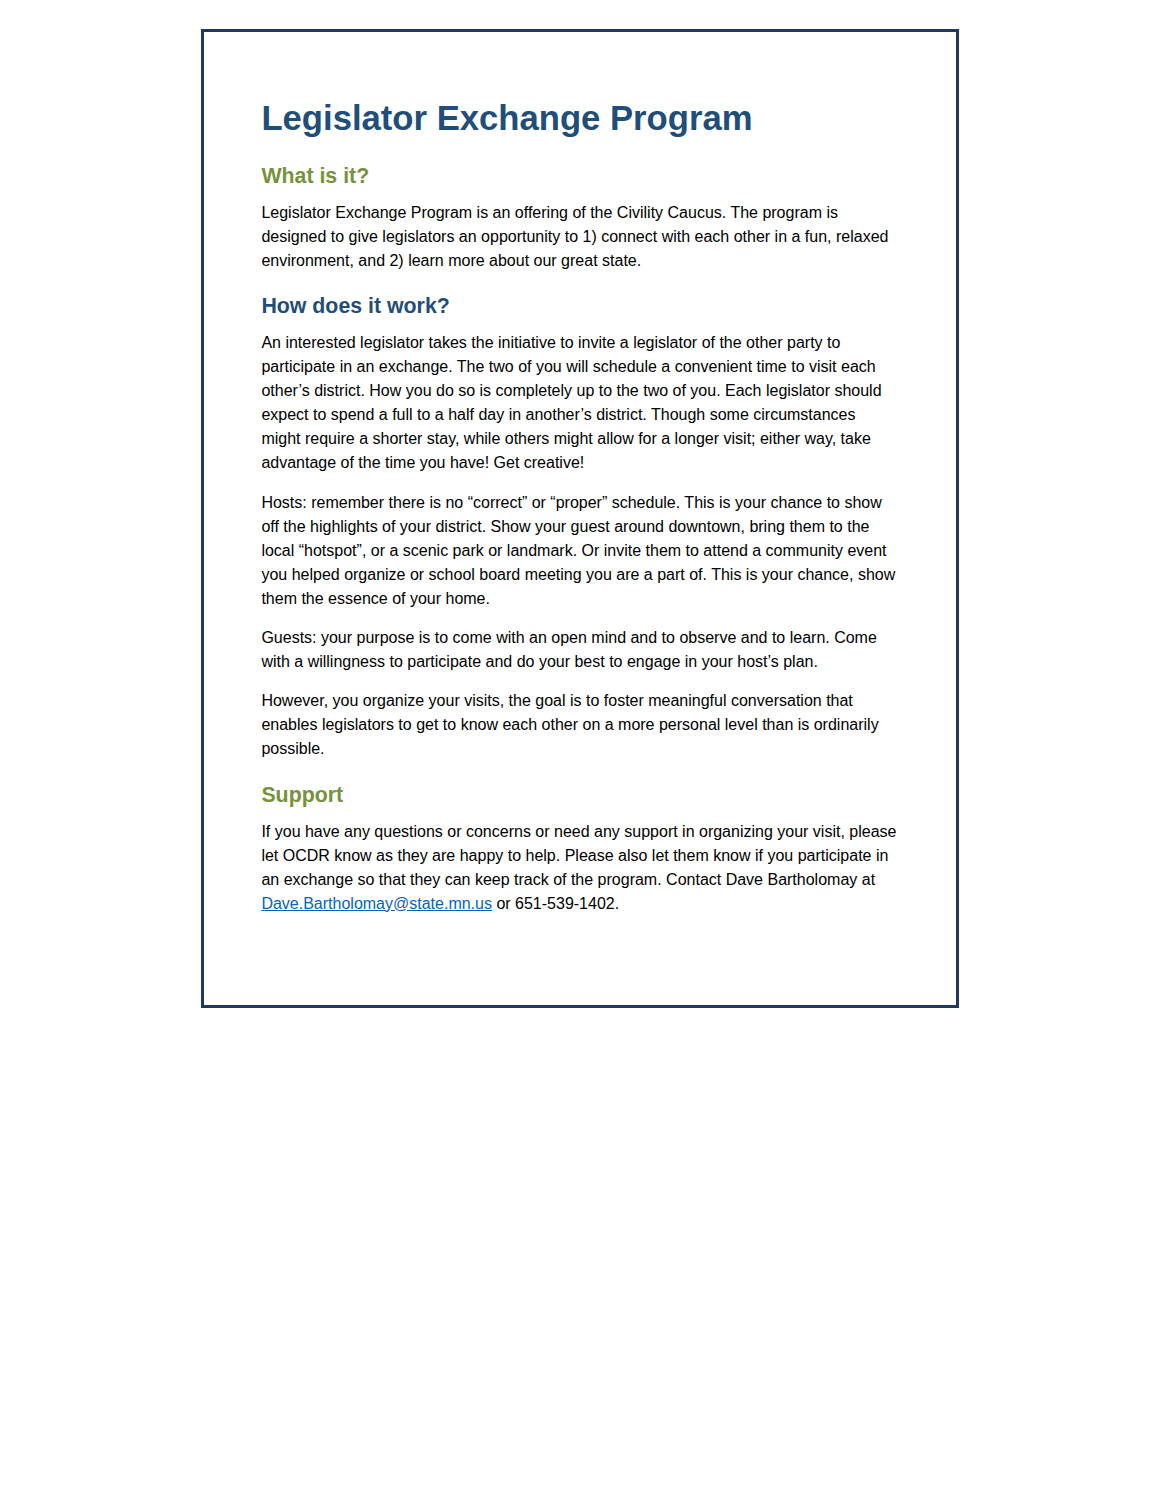Legislator Exchange Program
What is it?
Legislator Exchange Program is an offering of the Civility Caucus. The program is designed to give legislators an opportunity to 1) connect with each other in a fun, relaxed environment, and 2) learn more about our great state.
How does it work?
An interested legislator takes the initiative to invite a legislator of the other party to participate in an exchange. The two of you will schedule a convenient time to visit each other’s district. How you do so is completely up to the two of you. Each legislator should expect to spend a full to a half day in another’s district. Though some circumstances might require a shorter stay, while others might allow for a longer visit; either way, take advantage of the time you have! Get creative!
Hosts: remember there is no “correct” or “proper” schedule. This is your chance to show off the highlights of your district. Show your guest around downtown, bring them to the local “hotspot”, or a scenic park or landmark. Or invite them to attend a community event you helped organize or school board meeting you are a part of. This is your chance, show them the essence of your home.
Guests: your purpose is to come with an open mind and to observe and to learn. Come with a willingness to participate and do your best to engage in your host’s plan.
However, you organize your visits, the goal is to foster meaningful conversation that enables legislators to get to know each other on a more personal level than is ordinarily possible.
Support
If you have any questions or concerns or need any support in organizing your visit, please let OCDR know as they are happy to help. Please also let them know if you participate in an exchange so that they can keep track of the program. Contact Dave Bartholomay at Dave.Bartholomay@state.mn.us or 651-539-1402.